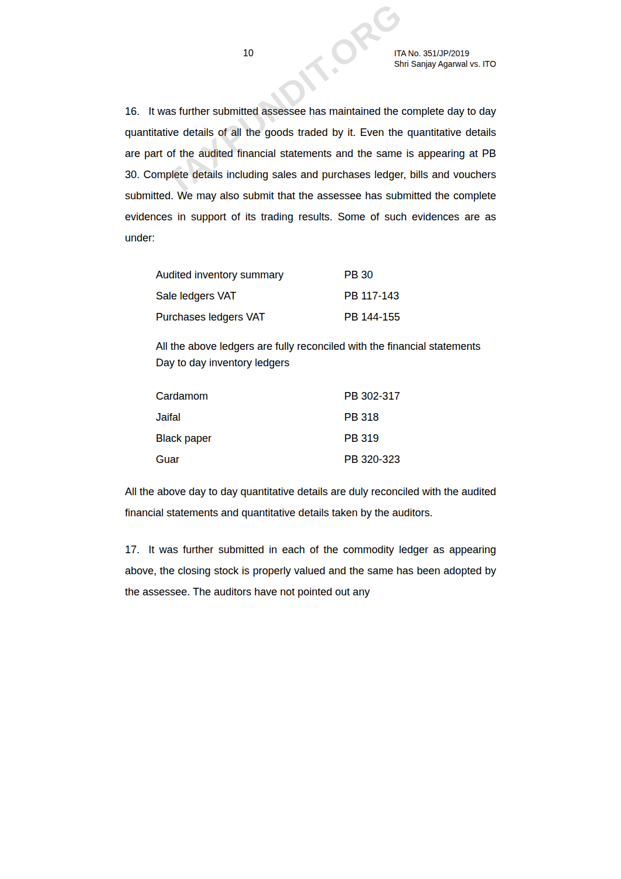TAXPUNDIT.ORG
10
ITA No. 351/JP/2019
Shri Sanjay Agarwal vs. ITO
16. It was further submitted assessee has maintained the complete day to day quantitative details of all the goods traded by it. Even the quantitative details are part of the audited financial statements and the same is appearing at PB 30. Complete details including sales and purchases ledger, bills and vouchers submitted. We may also submit that the assessee has submitted the complete evidences in support of its trading results. Some of such evidences are as under:
Audited inventory summary PB 30
Sale ledgers VAT PB 117-143
Purchases ledgers VAT PB 144-155
All the above ledgers are fully reconciled with the financial statements Day to day inventory ledgers
Cardamom PB 302-317
Jaifal PB 318
Black paper PB 319
Guar PB 320-323
All the above day to day quantitative details are duly reconciled with the audited financial statements and quantitative details taken by the auditors.
17. It was further submitted in each of the commodity ledger as appearing above, the closing stock is properly valued and the same has been adopted by the assessee. The auditors have not pointed out any